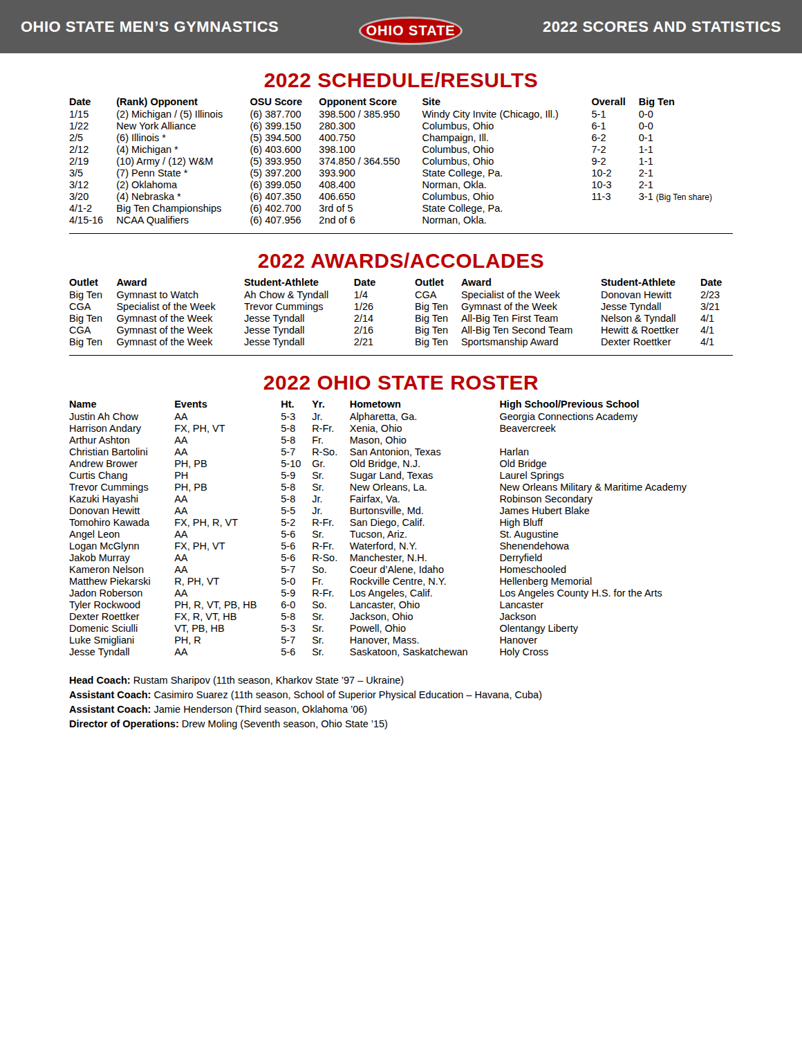Ohio State Men’s Gymnastics
OHIO STATE
2022 Scores and Statistics
2022 Schedule/Results
| Date | (Rank) Opponent | OSU Score | Opponent Score | Site | Overall | Big Ten |
| --- | --- | --- | --- | --- | --- | --- |
| 1/15 | (2) Michigan / (5) Illinois | (6) 387.700 | 398.500 / 385.950 | Windy City Invite (Chicago, Ill.) | 5-1 | 0-0 |
| 1/22 | New York Alliance | (6) 399.150 | 280.300 | Columbus, Ohio | 6-1 | 0-0 |
| 2/5 | (6) Illinois * | (5) 394.500 | 400.750 | Champaign, Ill. | 6-2 | 0-1 |
| 2/12 | (4) Michigan * | (6) 403.600 | 398.100 | Columbus, Ohio | 7-2 | 1-1 |
| 2/19 | (10) Army / (12) W&M | (5) 393.950 | 374.850 / 364.550 | Columbus, Ohio | 9-2 | 1-1 |
| 3/5 | (7) Penn State * | (5) 397.200 | 393.900 | State College, Pa. | 10-2 | 2-1 |
| 3/12 | (2) Oklahoma | (6) 399.050 | 408.400 | Norman, Okla. | 10-3 | 2-1 |
| 3/20 | (4) Nebraska * | (6) 407.350 | 406.650 | Columbus, Ohio | 11-3 | 3-1 (Big Ten share) |
| 4/1-2 | Big Ten Championships | (6) 402.700 | 3rd of 5 | State College, Pa. | | |
| 4/15-16 | NCAA Qualifiers | (6) 407.956 | 2nd of 6 | Norman, Okla. | | |
2022 Awards/Accolades
| Outlet | Award | Student-Athlete | Date |
| --- | --- | --- | --- |
| Big Ten | Gymnast to Watch | Ah Chow & Tyndall | 1/4 |
| CGA | Specialist of the Week | Trevor Cummings | 1/26 |
| Big Ten | Gymnast of the Week | Jesse Tyndall | 2/14 |
| CGA | Gymnast of the Week | Jesse Tyndall | 2/16 |
| Big Ten | Gymnast of the Week | Jesse Tyndall | 2/21 |
| Outlet | Award | Student-Athlete | Date |
| --- | --- | --- | --- |
| CGA | Specialist of the Week | Donovan Hewitt | 2/23 |
| Big Ten | Gymnast of the Week | Jesse Tyndall | 3/21 |
| Big Ten | All-Big Ten First Team | Nelson & Tyndall | 4/1 |
| Big Ten | All-Big Ten Second Team | Hewitt & Roettker | 4/1 |
| Big Ten | Sportsmanship Award | Dexter Roettker | 4/1 |
2022 Ohio State Roster
| Name | Events | Ht. | Yr. | Hometown | High School/Previous School |
| --- | --- | --- | --- | --- | --- |
| Justin Ah Chow | AA | 5-3 | Jr. | Alpharetta, Ga. | Georgia Connections Academy |
| Harrison Andary | FX, PH, VT | 5-8 | R-Fr. | Xenia, Ohio | Beavercreek |
| Arthur Ashton | AA | 5-8 | Fr. | Mason, Ohio | |
| Christian Bartolini | AA | 5-7 | R-So. | San Antonion, Texas | Harlan |
| Andrew Brower | PH, PB | 5-10 | Gr. | Old Bridge, N.J. | Old Bridge |
| Curtis Chang | PH | 5-9 | Sr. | Sugar Land, Texas | Laurel Springs |
| Trevor Cummings | PH, PB | 5-8 | Sr. | New Orleans, La. | New Orleans Military & Maritime Academy |
| Kazuki Hayashi | AA | 5-8 | Jr. | Fairfax, Va. | Robinson Secondary |
| Donovan Hewitt | AA | 5-5 | Jr. | Burtonsville, Md. | James Hubert Blake |
| Tomohiro Kawada | FX, PH, R, VT | 5-2 | R-Fr. | San Diego, Calif. | High Bluff |
| Angel Leon | AA | 5-6 | Sr. | Tucson, Ariz. | St. Augustine |
| Logan McGlynn | FX, PH, VT | 5-6 | R-Fr. | Waterford, N.Y. | Shenendehowa |
| Jakob Murray | AA | 5-6 | R-So. | Manchester, N.H. | Derryfield |
| Kameron Nelson | AA | 5-7 | So. | Coeur d’Alene, Idaho | Homeschooled |
| Matthew Piekarski | R, PH, VT | 5-0 | Fr. | Rockville Centre, N.Y. | Hellenberg Memorial |
| Jadon Roberson | AA | 5-9 | R-Fr. | Los Angeles, Calif. | Los Angeles County H.S. for the Arts |
| Tyler Rockwood | PH, R, VT, PB, HB | 6-0 | So. | Lancaster, Ohio | Lancaster |
| Dexter Roettker | FX, R, VT, HB | 5-8 | Sr. | Jackson, Ohio | Jackson |
| Domenic Sciulli | VT, PB, HB | 5-3 | Sr. | Powell, Ohio | Olentangy Liberty |
| Luke Smigliani | PH, R | 5-7 | Sr. | Hanover, Mass. | Hanover |
| Jesse Tyndall | AA | 5-6 | Sr. | Saskatoon, Saskatchewan | Holy Cross |
Head Coach: Rustam Sharipov (11th season, Kharkov State ’97 – Ukraine)
Assistant Coach: Casimiro Suarez (11th season, School of Superior Physical Education – Havana, Cuba)
Assistant Coach: Jamie Henderson (Third season, Oklahoma ’06)
Director of Operations: Drew Moling (Seventh season, Ohio State ’15)